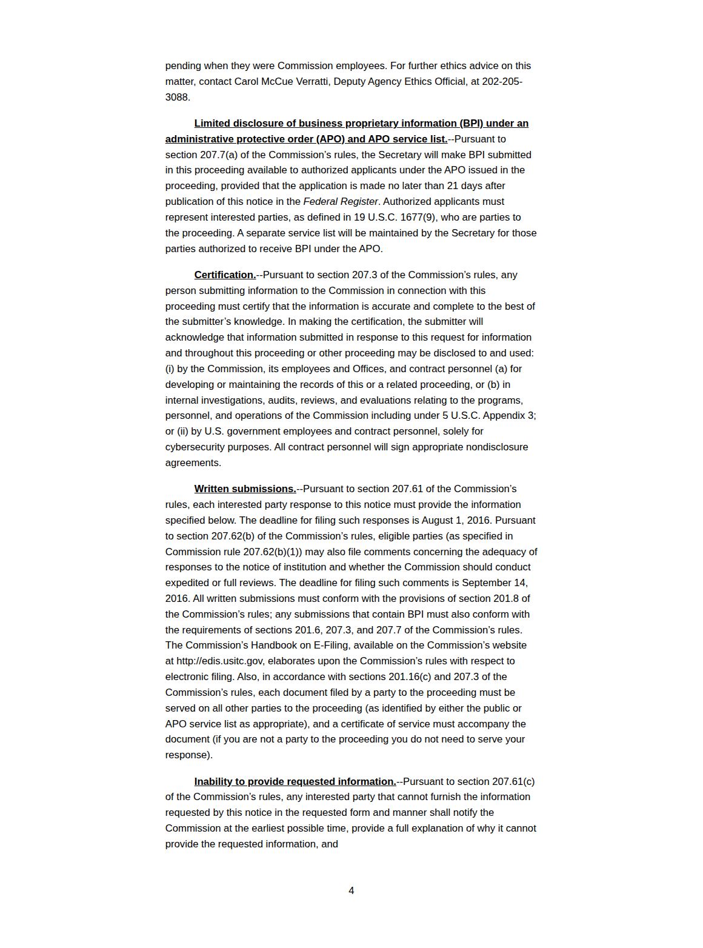pending when they were Commission employees. For further ethics advice on this matter, contact Carol McCue Verratti, Deputy Agency Ethics Official, at 202-205-3088.
Limited disclosure of business proprietary information (BPI) under an administrative protective order (APO) and APO service list.--Pursuant to section 207.7(a) of the Commission’s rules, the Secretary will make BPI submitted in this proceeding available to authorized applicants under the APO issued in the proceeding, provided that the application is made no later than 21 days after publication of this notice in the Federal Register. Authorized applicants must represent interested parties, as defined in 19 U.S.C. 1677(9), who are parties to the proceeding. A separate service list will be maintained by the Secretary for those parties authorized to receive BPI under the APO.
Certification.--Pursuant to section 207.3 of the Commission’s rules, any person submitting information to the Commission in connection with this proceeding must certify that the information is accurate and complete to the best of the submitter’s knowledge. In making the certification, the submitter will acknowledge that information submitted in response to this request for information and throughout this proceeding or other proceeding may be disclosed to and used: (i) by the Commission, its employees and Offices, and contract personnel (a) for developing or maintaining the records of this or a related proceeding, or (b) in internal investigations, audits, reviews, and evaluations relating to the programs, personnel, and operations of the Commission including under 5 U.S.C. Appendix 3; or (ii) by U.S. government employees and contract personnel, solely for cybersecurity purposes. All contract personnel will sign appropriate nondisclosure agreements.
Written submissions.--Pursuant to section 207.61 of the Commission’s rules, each interested party response to this notice must provide the information specified below. The deadline for filing such responses is August 1, 2016. Pursuant to section 207.62(b) of the Commission’s rules, eligible parties (as specified in Commission rule 207.62(b)(1)) may also file comments concerning the adequacy of responses to the notice of institution and whether the Commission should conduct expedited or full reviews. The deadline for filing such comments is September 14, 2016. All written submissions must conform with the provisions of section 201.8 of the Commission’s rules; any submissions that contain BPI must also conform with the requirements of sections 201.6, 207.3, and 207.7 of the Commission’s rules. The Commission’s Handbook on E-Filing, available on the Commission’s website at http://edis.usitc.gov, elaborates upon the Commission’s rules with respect to electronic filing. Also, in accordance with sections 201.16(c) and 207.3 of the Commission’s rules, each document filed by a party to the proceeding must be served on all other parties to the proceeding (as identified by either the public or APO service list as appropriate), and a certificate of service must accompany the document (if you are not a party to the proceeding you do not need to serve your response).
Inability to provide requested information.--Pursuant to section 207.61(c) of the Commission’s rules, any interested party that cannot furnish the information requested by this notice in the requested form and manner shall notify the Commission at the earliest possible time, provide a full explanation of why it cannot provide the requested information, and
4